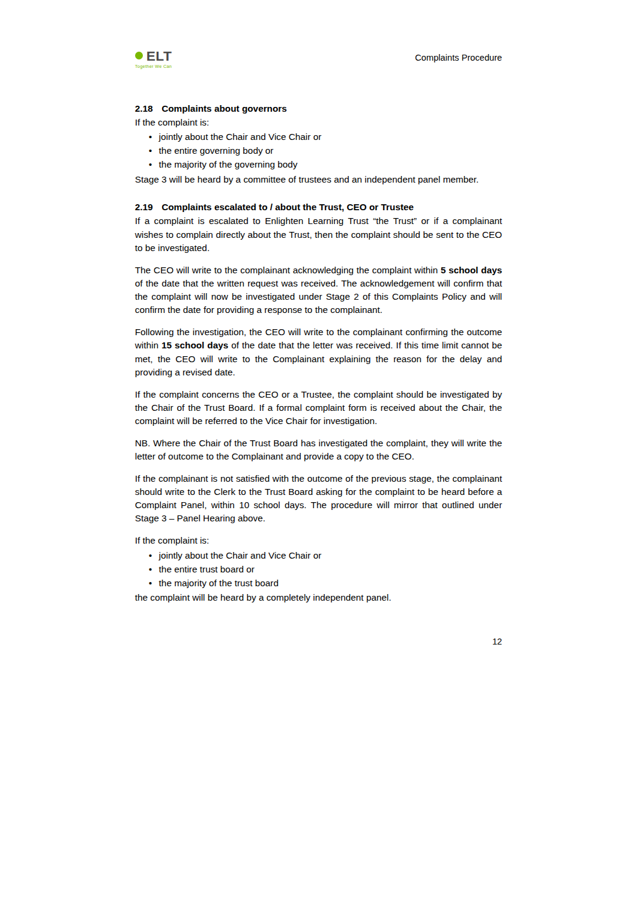ELT
Together We Can
Complaints Procedure
2.18 Complaints about governors
If the complaint is:
jointly about the Chair and Vice Chair or
the entire governing body or
the majority of the governing body
Stage 3 will be heard by a committee of trustees and an independent panel member.
2.19 Complaints escalated to / about the Trust, CEO or Trustee
If a complaint is escalated to Enlighten Learning Trust “the Trust” or if a complainant wishes to complain directly about the Trust, then the complaint should be sent to the CEO to be investigated.
The CEO will write to the complainant acknowledging the complaint within 5 school days of the date that the written request was received. The acknowledgement will confirm that the complaint will now be investigated under Stage 2 of this Complaints Policy and will confirm the date for providing a response to the complainant.
Following the investigation, the CEO will write to the complainant confirming the outcome within 15 school days of the date that the letter was received. If this time limit cannot be met, the CEO will write to the Complainant explaining the reason for the delay and providing a revised date.
If the complaint concerns the CEO or a Trustee, the complaint should be investigated by the Chair of the Trust Board. If a formal complaint form is received about the Chair, the complaint will be referred to the Vice Chair for investigation.
NB. Where the Chair of the Trust Board has investigated the complaint, they will write the letter of outcome to the Complainant and provide a copy to the CEO.
If the complainant is not satisfied with the outcome of the previous stage, the complainant should write to the Clerk to the Trust Board asking for the complaint to be heard before a Complaint Panel, within 10 school days. The procedure will mirror that outlined under Stage 3 – Panel Hearing above.
If the complaint is:
jointly about the Chair and Vice Chair or
the entire trust board or
the majority of the trust board
the complaint will be heard by a completely independent panel.
12